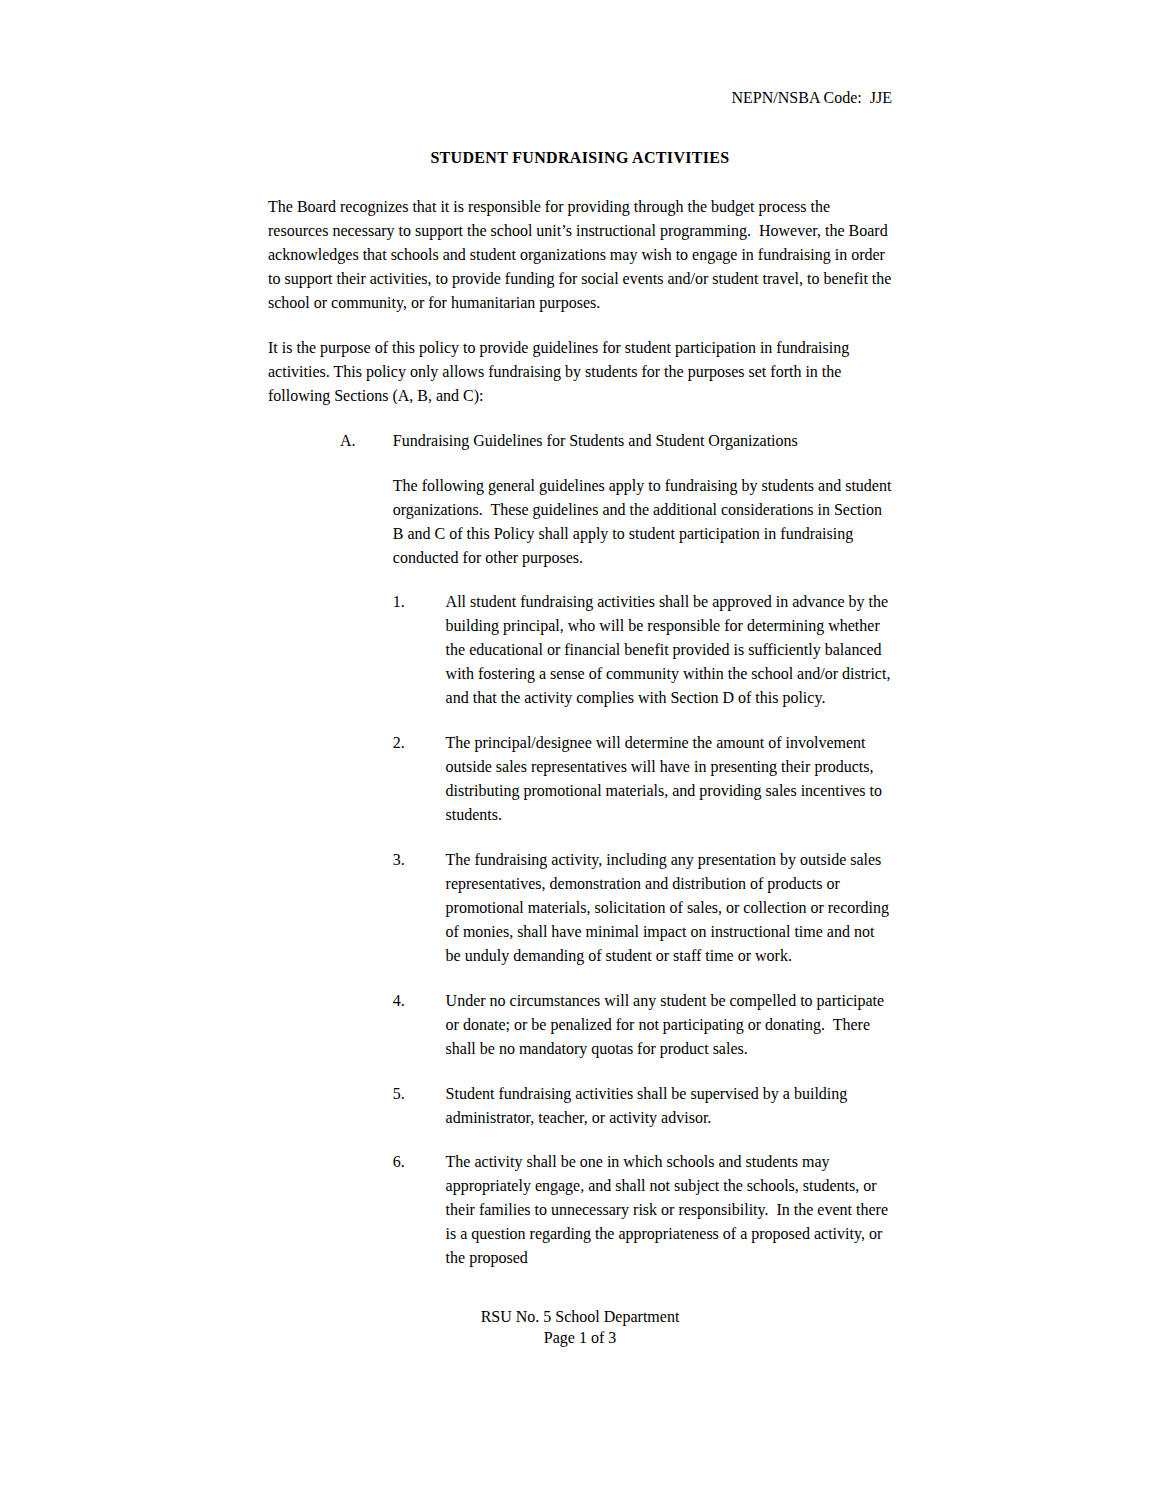NEPN/NSBA Code: JJE
Student Fundraising Activities
The Board recognizes that it is responsible for providing through the budget process the resources necessary to support the school unit’s instructional programming. However, the Board acknowledges that schools and student organizations may wish to engage in fundraising in order to support their activities, to provide funding for social events and/or student travel, to benefit the school or community, or for humanitarian purposes.
It is the purpose of this policy to provide guidelines for student participation in fundraising activities. This policy only allows fundraising by students for the purposes set forth in the following Sections (A, B, and C):
A.
Fundraising Guidelines for Students and Student Organizations
The following general guidelines apply to fundraising by students and student organizations. These guidelines and the additional considerations in Section B and C of this Policy shall apply to student participation in fundraising conducted for other purposes.
1.
All student fundraising activities shall be approved in advance by the building principal, who will be responsible for determining whether the educational or financial benefit provided is sufficiently balanced with fostering a sense of community within the school and/or district, and that the activity complies with Section D of this policy.
2.
The principal/designee will determine the amount of involvement outside sales representatives will have in presenting their products, distributing promotional materials, and providing sales incentives to students.
3.
The fundraising activity, including any presentation by outside sales representatives, demonstration and distribution of products or promotional materials, solicitation of sales, or collection or recording of monies, shall have minimal impact on instructional time and not be unduly demanding of student or staff time or work.
4.
Under no circumstances will any student be compelled to participate or donate; or be penalized for not participating or donating. There shall be no mandatory quotas for product sales.
5.
Student fundraising activities shall be supervised by a building administrator, teacher, or activity advisor.
6.
The activity shall be one in which schools and students may appropriately engage, and shall not subject the schools, students, or their families to unnecessary risk or responsibility. In the event there is a question regarding the appropriateness of a proposed activity, or the proposed
RSU No. 5 School Department
Page 1 of 3